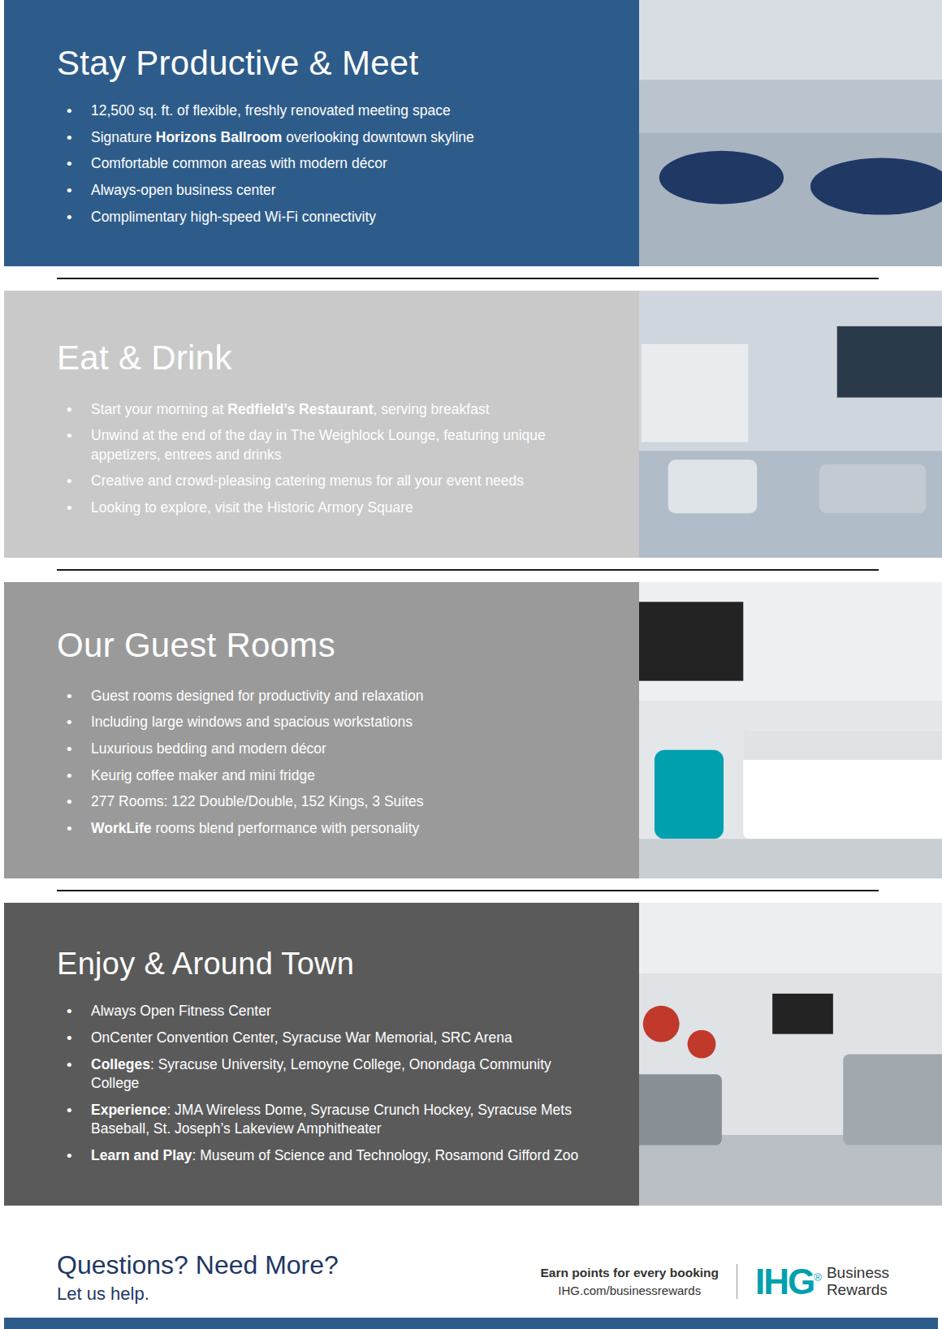Stay Productive & Meet
12,500 sq. ft. of flexible, freshly renovated meeting space
Signature Horizons Ballroom overlooking downtown skyline
Comfortable common areas with modern décor
Always-open business center
Complimentary high-speed Wi-Fi connectivity
Eat & Drink
Start your morning at Redfield’s Restaurant, serving breakfast
Unwind at the end of the day in The Weighlock Lounge, featuring unique appetizers, entrees and drinks
Creative and crowd-pleasing catering menus for all your event needs
Looking to explore, visit the Historic Armory Square
Our Guest Rooms
Guest rooms designed for productivity and relaxation
Including large windows and spacious workstations
Luxurious bedding and modern décor
Keurig coffee maker and mini fridge
277 Rooms: 122 Double/Double, 152 Kings, 3 Suites
WorkLife rooms blend performance with personality
Enjoy & Around Town
Always Open Fitness Center
OnCenter Convention Center, Syracuse War Memorial, SRC Arena
Colleges: Syracuse University, Lemoyne College, Onondaga Community College
Experience: JMA Wireless Dome, Syracuse Crunch Hockey, Syracuse Mets Baseball, St. Joseph’s Lakeview Amphitheater
Learn and Play: Museum of Science and Technology, Rosamond Gifford Zoo
Questions? Need More?
Let us help.
Earn points for every booking IHG.com/businessrewards
IHG® Business
Rewards